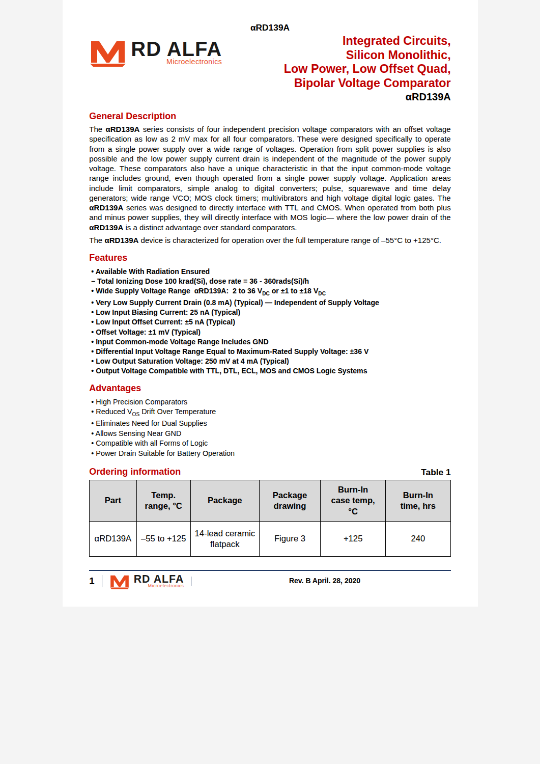αRD139A
RD ALFA Microelectronics
Integrated Circuits,
Silicon Monolithic,
Low Power, Low Offset Quad,
Bipolar Voltage Comparator
αRD139A
General Description
The αRD139A series consists of four independent precision voltage comparators with an offset voltage specification as low as 2 mV max for all four comparators. These were designed specifically to operate from a single power supply over a wide range of voltages. Operation from split power supplies is also possible and the low power supply current drain is independent of the magnitude of the power supply voltage. These comparators also have a unique characteristic in that the input common-mode voltage range includes ground, even though operated from a single power supply voltage. Application areas include limit comparators, simple analog to digital converters; pulse, squarewave and time delay generators; wide range VCO; MOS clock timers; multivibrators and high voltage digital logic gates. The αRD139A series was designed to directly interface with TTL and CMOS. When operated from both plus and minus power supplies, they will directly interface with MOS logic— where the low power drain of the αRD139A is a distinct advantage over standard comparators.
The αRD139A device is characterized for operation over the full temperature range of –55°C to +125°C.
Features
• Available With Radiation Ensured
– Total Ionizing Dose 100 krad(Si), dose rate = 36 - 360rads(Si)/h
• Wide Supply Voltage Range αRD139A: 2 to 36 VDC or ±1 to ±18 VDC
• Very Low Supply Current Drain (0.8 mA) (Typical) — Independent of Supply Voltage
• Low Input Biasing Current: 25 nA (Typical)
• Low Input Offset Current: ±5 nA (Typical)
• Offset Voltage: ±1 mV (Typical)
• Input Common-mode Voltage Range Includes GND
• Differential Input Voltage Range Equal to Maximum-Rated Supply Voltage: ±36 V
• Low Output Saturation Voltage: 250 mV at 4 mA (Typical)
• Output Voltage Compatible with TTL, DTL, ECL, MOS and CMOS Logic Systems
Advantages
• High Precision Comparators
• Reduced VOS Drift Over Temperature
• Eliminates Need for Dual Supplies
• Allows Sensing Near GND
• Compatible with all Forms of Logic
• Power Drain Suitable for Battery Operation
Ordering information
Table 1
| Part | Temp. range, °C | Package | Package drawing | Burn-In case temp, °C | Burn-In time, hrs |
| --- | --- | --- | --- | --- | --- |
| αRD139A | –55 to +125 | 14-lead ceramic flatpack | Figure 3 | +125 | 240 |
1
RD ALFA Microelectronics
Rev. B April. 28, 2020